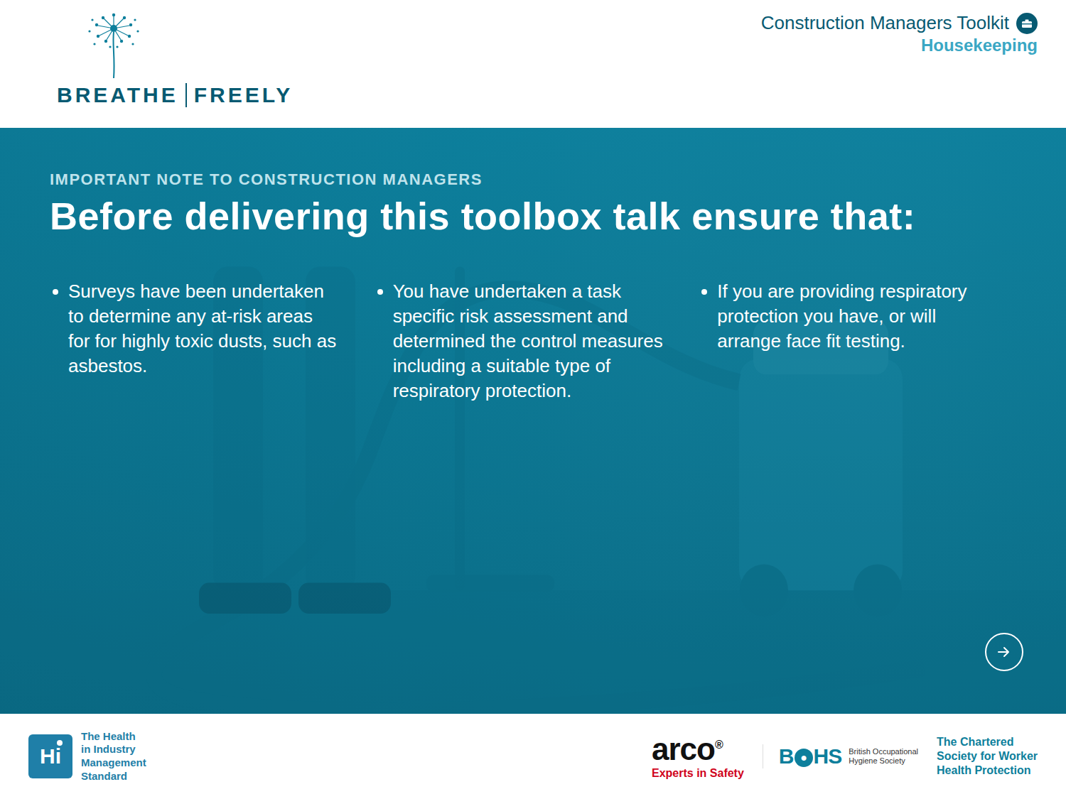BREATHE FREELY
Construction Managers Toolkit
Housekeeping
Important note to construction managers
Before delivering this toolbox talk ensure that:
Surveys have been undertaken to determine any at-risk areas for for highly toxic dusts, such as asbestos.
You have undertaken a task specific risk assessment and determined the control measures including a suitable type of respiratory protection.
If you are providing respiratory protection you have, or will arrange face fit testing.
Hi
The Health
in Industry
Management
Standard
arco®
Experts in Safety
B●HS
British Occupational
Hygiene Society
The Chartered
Society for Worker
Health Protection